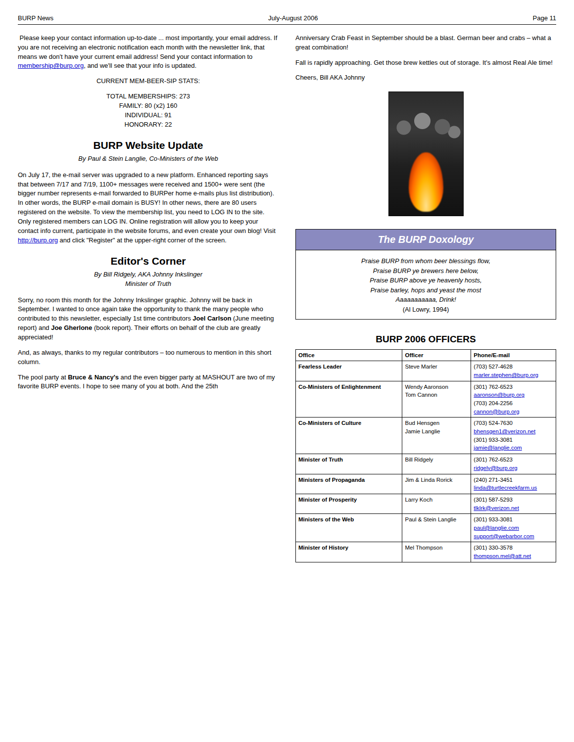BURP News
July-August 2006
Page 11
Please keep your contact information up-to-date ... most importantly, your email address. If you are not receiving an electronic notification each month with the newsletter link, that means we don't have your current email address! Send your contact information to membership@burp.org, and we'll see that your info is updated.
CURRENT MEM-BEER-SIP STATS:
TOTAL MEMBERSHIPS: 273
FAMILY: 80 (x2) 160
INDIVIDUAL: 91
HONORARY: 22
BURP Website Update
By Paul & Stein Langlie, Co-Ministers of the Web
On July 17, the e-mail server was upgraded to a new platform. Enhanced reporting says that between 7/17 and 7/19, 1100+ messages were received and 1500+ were sent (the bigger number represents e-mail forwarded to BURPer home e-mails plus list distribution). In other words, the BURP e-mail domain is BUSY! In other news, there are 80 users registered on the website. To view the membership list, you need to LOG IN to the site. Only registered members can LOG IN. Online registration will allow you to keep your contact info current, participate in the website forums, and even create your own blog! Visit http://burp.org and click "Register" at the upper-right corner of the screen.
Editor's Corner
By Bill Ridgely, AKA Johnny Inkslinger
Minister of Truth
Sorry, no room this month for the Johnny Inkslinger graphic. Johnny will be back in September. I wanted to once again take the opportunity to thank the many people who contributed to this newsletter, especially 1st time contributors Joel Carlson (June meeting report) and Joe Gherlone (book report). Their efforts on behalf of the club are greatly appreciated!
And, as always, thanks to my regular contributors – too numerous to mention in this short column.
The pool party at Bruce & Nancy's and the even bigger party at MASHOUT are two of my favorite BURP events. I hope to see many of you at both. And the 25th
Anniversary Crab Feast in September should be a blast. German beer and crabs – what a great combination!
Fall is rapidly approaching. Get those brew kettles out of storage. It's almost Real Ale time!
Cheers, Bill AKA Johnny
The BURP Doxology
Praise BURP from whom beer blessings flow,
Praise BURP ye brewers here below,
Praise BURP above ye heavenly hosts,
Praise barley, hops and yeast the most
Aaaaaaaaaaa, Drink!
(Al Lowry, 1994)
BURP 2006 OFFICERS
| Office | Officer | Phone/E-mail |
| --- | --- | --- |
| Fearless Leader | Steve Marler | (703) 527-4628 marler.stephen@burp.org |
| Co-Ministers of Enlightenment | Wendy Aaronson Tom Cannon | (301) 762-6523 aaronson@burp.org (703) 204-2256 cannon@burp.org |
| Co-Ministers of Culture | Bud Hensgen Jamie Langlie | (703) 524-7630 bhensgen1@verizon.net (301) 933-3081 jamie@langlie.com |
| Minister of Truth | Bill Ridgely | (301) 762-6523 ridgely@burp.org |
| Ministers of Propaganda | Jim & Linda Rorick | (240) 271-3451 linda@turtlecreekfarm.us |
| Minister of Prosperity | Larry Koch | (301) 587-5293 tlklrk@verizon.net |
| Ministers of the Web | Paul & Stein Langlie | (301) 933-3081 paul@langlie.com support@webarbor.com |
| Minister of History | Mel Thompson | (301) 330-3578 thompson.mel@att.net |